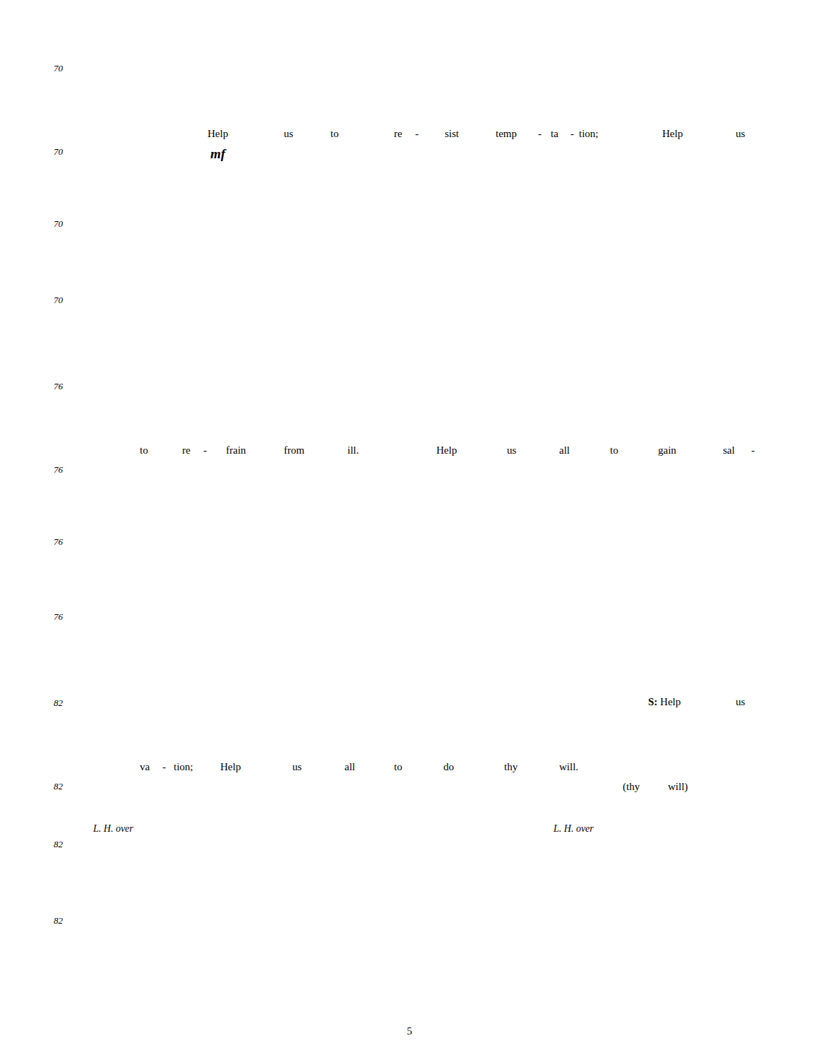70 70 70 70 mf Help us to re - sist temp - ta - tion; Help us 76 76 76 76 to re - frain from ill. Help us all to gain sal - 82 82 82 82 S: Help us va - tion; Help us all to do thy will. (thy will) L. H. over L. H. over
5